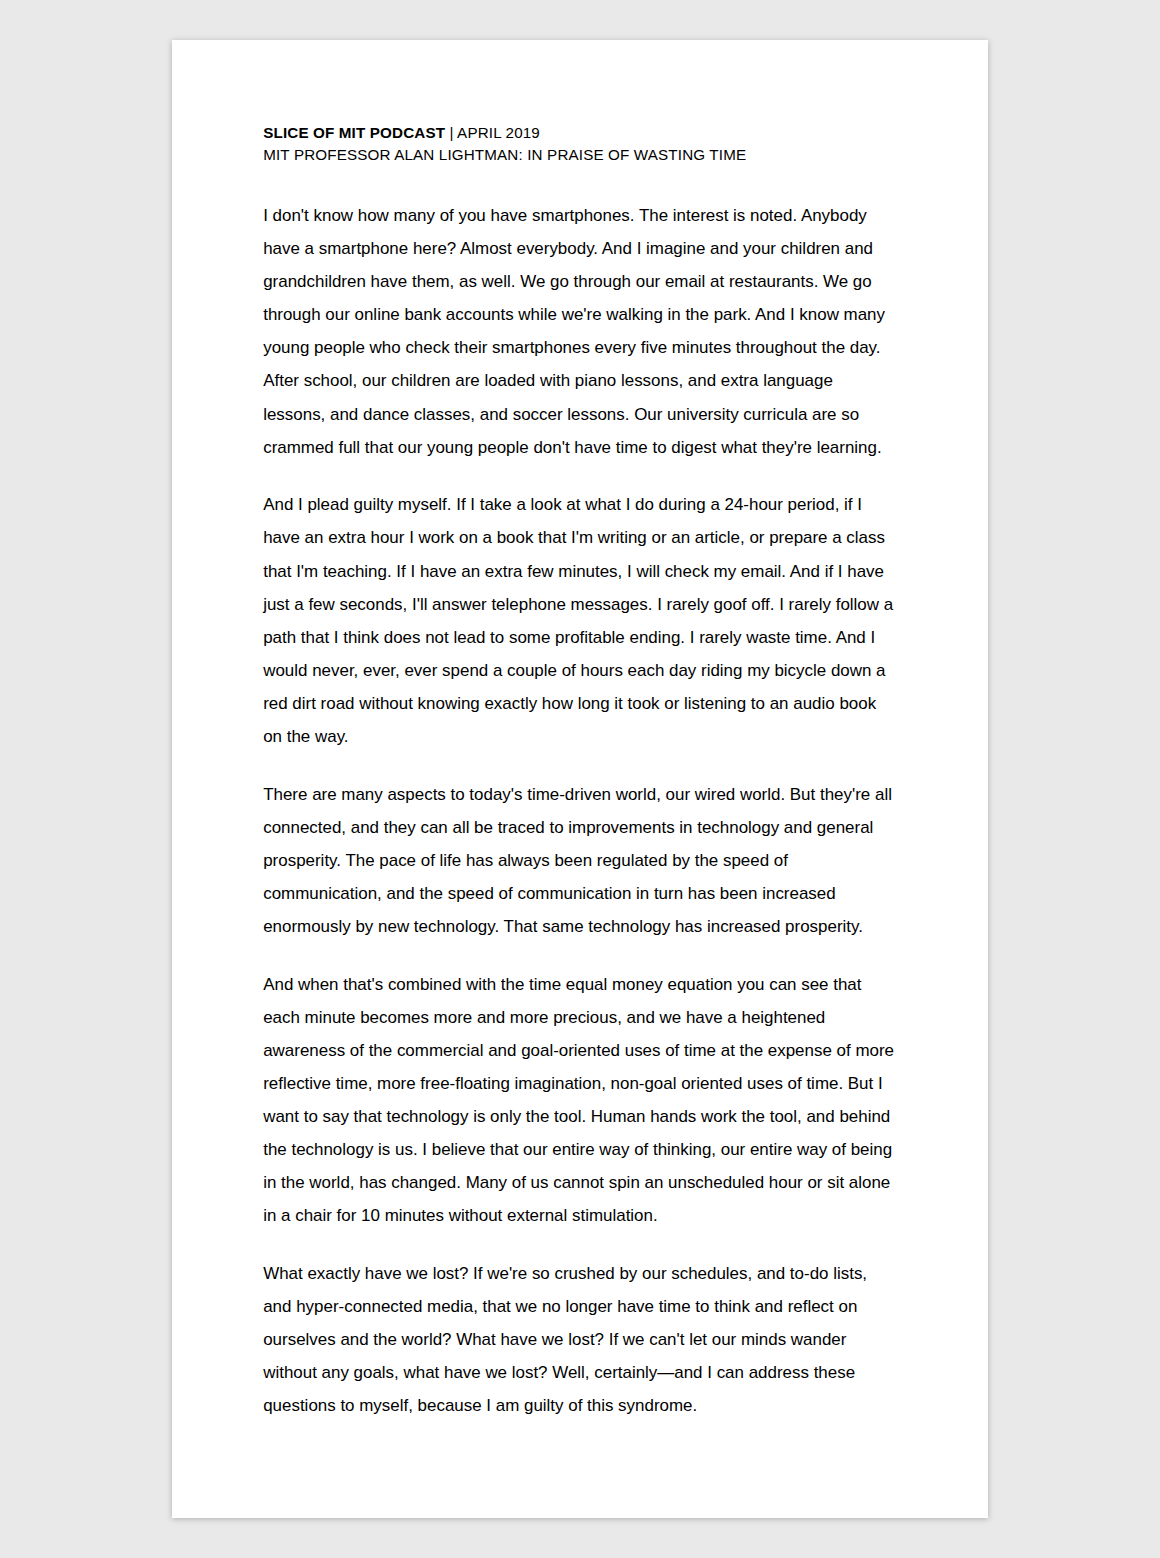Slice of MIT Podcast | April 2019 MIT Professor Alan Lightman: In Praise of Wasting Time
I don't know how many of you have smartphones. The interest is noted. Anybody have a smartphone here? Almost everybody. And I imagine and your children and grandchildren have them, as well. We go through our email at restaurants. We go through our online bank accounts while we're walking in the park. And I know many young people who check their smartphones every five minutes throughout the day. After school, our children are loaded with piano lessons, and extra language lessons, and dance classes, and soccer lessons. Our university curricula are so crammed full that our young people don't have time to digest what they're learning.
And I plead guilty myself. If I take a look at what I do during a 24-hour period, if I have an extra hour I work on a book that I'm writing or an article, or prepare a class that I'm teaching. If I have an extra few minutes, I will check my email. And if I have just a few seconds, I'll answer telephone messages. I rarely goof off. I rarely follow a path that I think does not lead to some profitable ending. I rarely waste time. And I would never, ever, ever spend a couple of hours each day riding my bicycle down a red dirt road without knowing exactly how long it took or listening to an audio book on the way.
There are many aspects to today's time-driven world, our wired world. But they're all connected, and they can all be traced to improvements in technology and general prosperity. The pace of life has always been regulated by the speed of communication, and the speed of communication in turn has been increased enormously by new technology. That same technology has increased prosperity.
And when that's combined with the time equal money equation you can see that each minute becomes more and more precious, and we have a heightened awareness of the commercial and goal-oriented uses of time at the expense of more reflective time, more free-floating imagination, non-goal oriented uses of time. But I want to say that technology is only the tool. Human hands work the tool, and behind the technology is us. I believe that our entire way of thinking, our entire way of being in the world, has changed. Many of us cannot spin an unscheduled hour or sit alone in a chair for 10 minutes without external stimulation.
What exactly have we lost? If we're so crushed by our schedules, and to-do lists, and hyper-connected media, that we no longer have time to think and reflect on ourselves and the world? What have we lost? If we can't let our minds wander without any goals, what have we lost? Well, certainly—and I can address these questions to myself, because I am guilty of this syndrome.